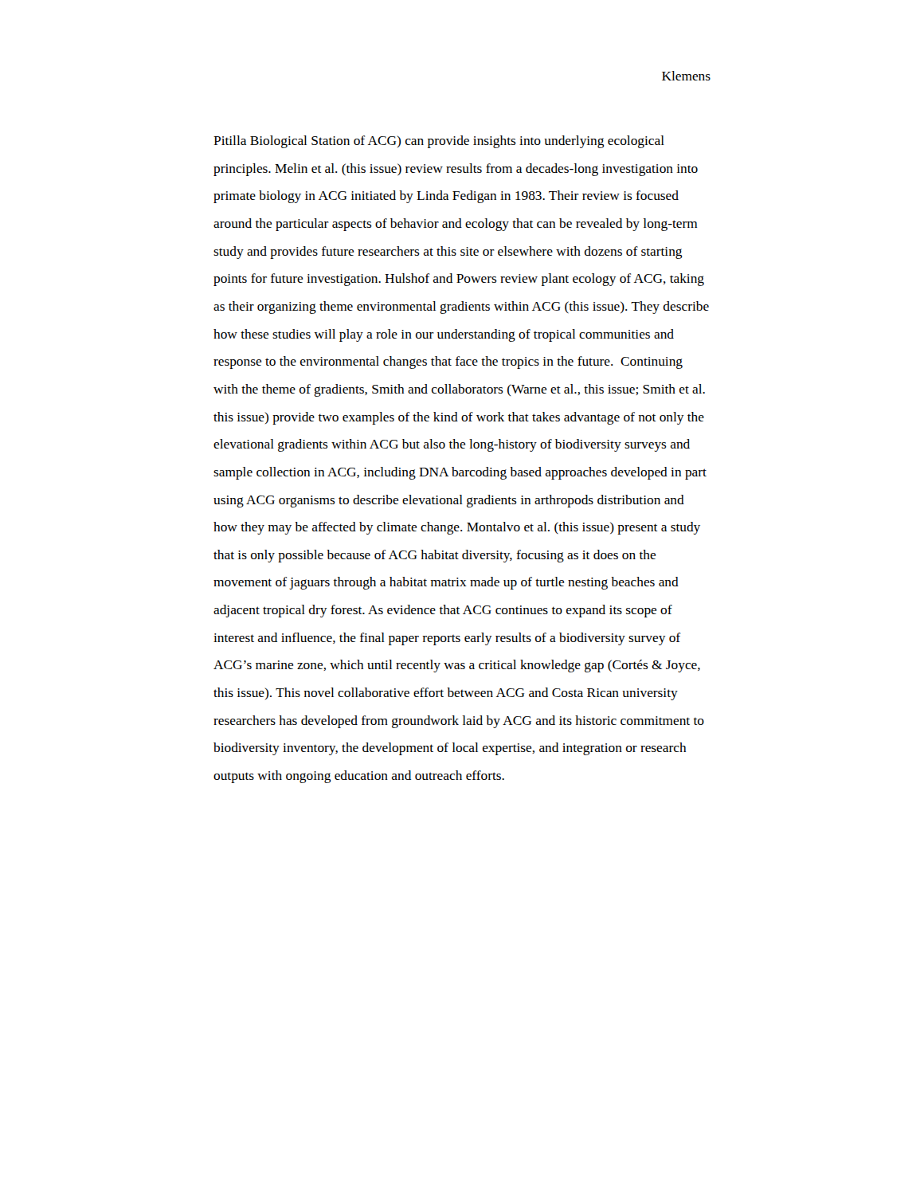Klemens
Pitilla Biological Station of ACG) can provide insights into underlying ecological principles. Melin et al. (this issue) review results from a decades-long investigation into primate biology in ACG initiated by Linda Fedigan in 1983. Their review is focused around the particular aspects of behavior and ecology that can be revealed by long-term study and provides future researchers at this site or elsewhere with dozens of starting points for future investigation. Hulshof and Powers review plant ecology of ACG, taking as their organizing theme environmental gradients within ACG (this issue). They describe how these studies will play a role in our understanding of tropical communities and response to the environmental changes that face the tropics in the future. Continuing with the theme of gradients, Smith and collaborators (Warne et al., this issue; Smith et al. this issue) provide two examples of the kind of work that takes advantage of not only the elevational gradients within ACG but also the long-history of biodiversity surveys and sample collection in ACG, including DNA barcoding based approaches developed in part using ACG organisms to describe elevational gradients in arthropods distribution and how they may be affected by climate change. Montalvo et al. (this issue) present a study that is only possible because of ACG habitat diversity, focusing as it does on the movement of jaguars through a habitat matrix made up of turtle nesting beaches and adjacent tropical dry forest. As evidence that ACG continues to expand its scope of interest and influence, the final paper reports early results of a biodiversity survey of ACG’s marine zone, which until recently was a critical knowledge gap (Cortés & Joyce, this issue). This novel collaborative effort between ACG and Costa Rican university researchers has developed from groundwork laid by ACG and its historic commitment to biodiversity inventory, the development of local expertise, and integration or research outputs with ongoing education and outreach efforts.